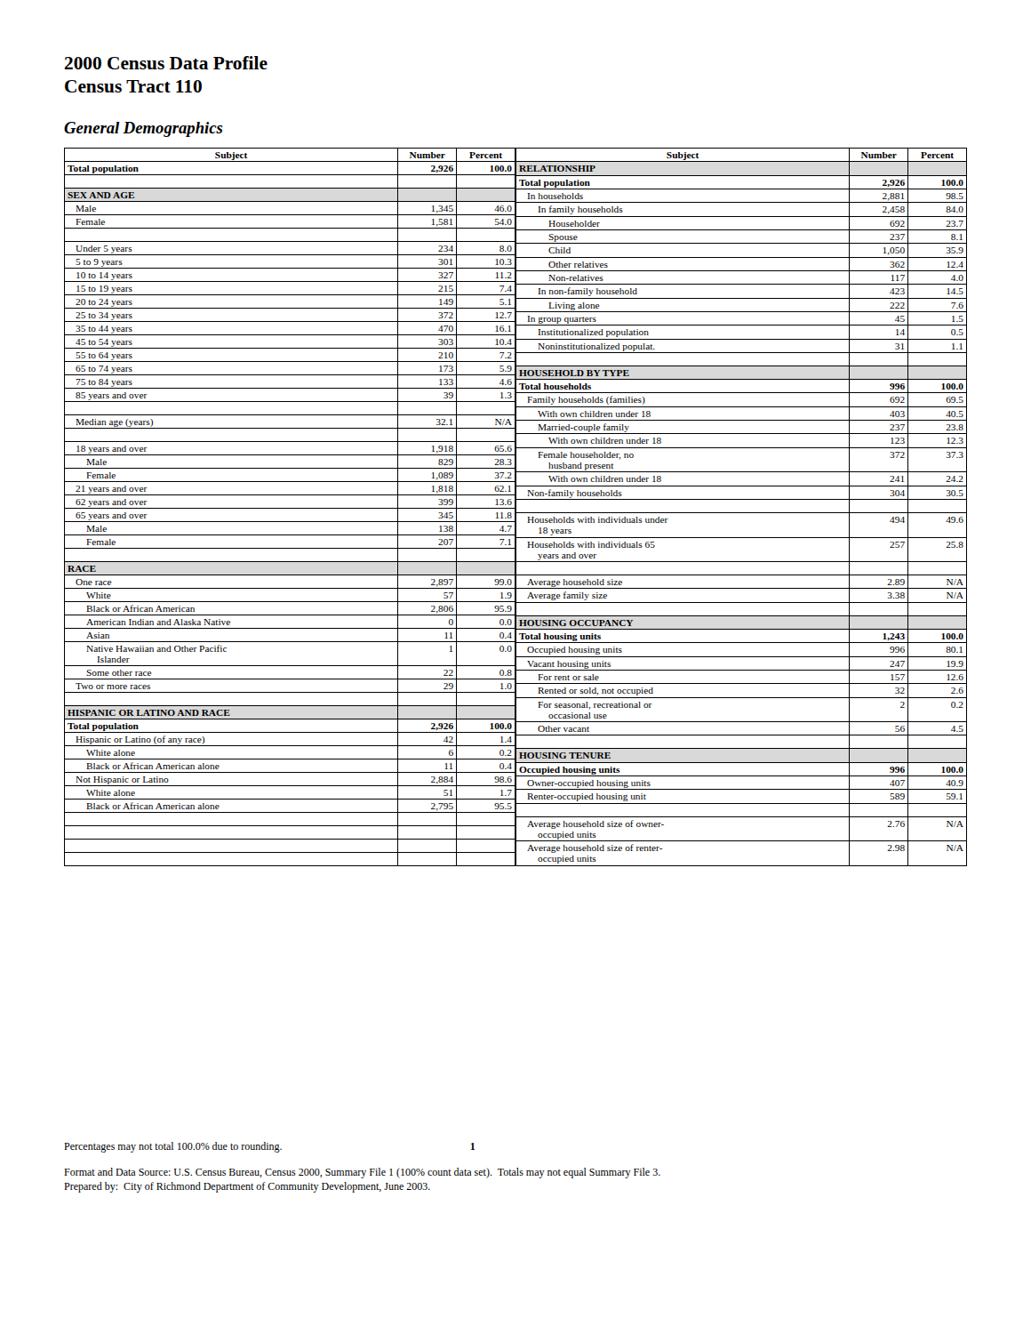2000 Census Data Profile
Census Tract 110
General Demographics
| Subject | Number | Percent |
| --- | --- | --- |
| Total population | 2,926 | 100.0 |
| SEX AND AGE | | |
| Male | 1,345 | 46.0 |
| Female | 1,581 | 54.0 |
| Under 5 years | 234 | 8.0 |
| 5 to 9 years | 301 | 10.3 |
| 10 to 14 years | 327 | 11.2 |
| 15 to 19 years | 215 | 7.4 |
| 20 to 24 years | 149 | 5.1 |
| 25 to 34 years | 372 | 12.7 |
| 35 to 44 years | 470 | 16.1 |
| 45 to 54 years | 303 | 10.4 |
| 55 to 64 years | 210 | 7.2 |
| 65 to 74 years | 173 | 5.9 |
| 75 to 84 years | 133 | 4.6 |
| 85 years and over | 39 | 1.3 |
| Median age (years) | 32.1 | N/A |
| 18 years and over | 1,918 | 65.6 |
| Male | 829 | 28.3 |
| Female | 1,089 | 37.2 |
| 21 years and over | 1,818 | 62.1 |
| 62 years and over | 399 | 13.6 |
| 65 years and over | 345 | 11.8 |
| Male | 138 | 4.7 |
| Female | 207 | 7.1 |
| RACE | | |
| One race | 2,897 | 99.0 |
| White | 57 | 1.9 |
| Black or African American | 2,806 | 95.9 |
| American Indian and Alaska Native | 0 | 0.0 |
| Asian | 11 | 0.4 |
| Native Hawaiian and Other Pacific Islander | 1 | 0.0 |
| Some other race | 22 | 0.8 |
| Two or more races | 29 | 1.0 |
| HISPANIC OR LATINO AND RACE | | |
| Total population | 2,926 | 100.0 |
| Hispanic or Latino (of any race) | 42 | 1.4 |
| White alone | 6 | 0.2 |
| Black or African American alone | 11 | 0.4 |
| Not Hispanic or Latino | 2,884 | 98.6 |
| White alone | 51 | 1.7 |
| Black or African American alone | 2,795 | 95.5 |
| Subject | Number | Percent |
| --- | --- | --- |
| RELATIONSHIP | | |
| Total population | 2,926 | 100.0 |
| In households | 2,881 | 98.5 |
| In family households | 2,458 | 84.0 |
| Householder | 692 | 23.7 |
| Spouse | 237 | 8.1 |
| Child | 1,050 | 35.9 |
| Other relatives | 362 | 12.4 |
| Non-relatives | 117 | 4.0 |
| In non-family household | 423 | 14.5 |
| Living alone | 222 | 7.6 |
| In group quarters | 45 | 1.5 |
| Institutionalized population | 14 | 0.5 |
| Noninstitutionalized populat. | 31 | 1.1 |
| HOUSEHOLD BY TYPE | | |
| Total households | 996 | 100.0 |
| Family households (families) | 692 | 69.5 |
| With own children under 18 | 403 | 40.5 |
| Married-couple family | 237 | 23.8 |
| With own children under 18 | 123 | 12.3 |
| Female householder, no husband present | 372 | 37.3 |
| With own children under 18 | 241 | 24.2 |
| Non-family households | 304 | 30.5 |
| Households with individuals under 18 years | 494 | 49.6 |
| Households with individuals 65 years and over | 257 | 25.8 |
| Average household size | 2.89 | N/A |
| Average family size | 3.38 | N/A |
| HOUSING OCCUPANCY | | |
| Total housing units | 1,243 | 100.0 |
| Occupied housing units | 996 | 80.1 |
| Vacant housing units | 247 | 19.9 |
| For rent or sale | 157 | 12.6 |
| Rented or sold, not occupied | 32 | 2.6 |
| For seasonal, recreational or occasional use | 2 | 0.2 |
| Other vacant | 56 | 4.5 |
| HOUSING TENURE | | |
| Occupied housing units | 996 | 100.0 |
| Owner-occupied housing units | 407 | 40.9 |
| Renter-occupied housing unit | 589 | 59.1 |
| Average household size of owner- occupied units | 2.76 | N/A |
| Average household size of renter- occupied units | 2.98 | N/A |
Percentages may not total 100.0% due to rounding.1
Format and Data Source: U.S. Census Bureau, Census 2000, Summary File 1 (100% count data set). Totals may not equal Summary File 3.
Prepared by: City of Richmond Department of Community Development, June 2003.